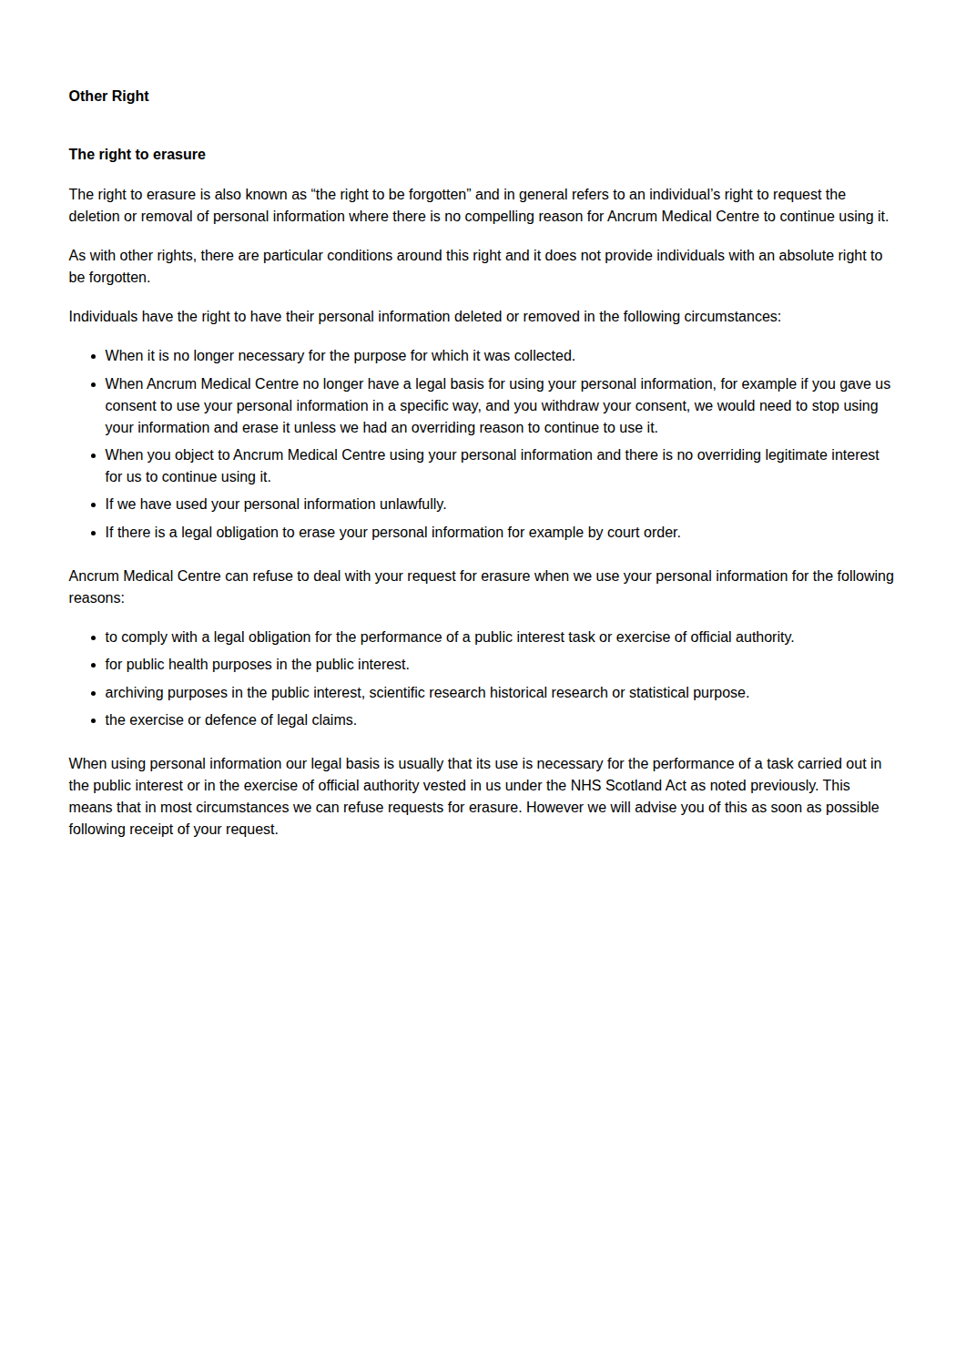Other Right
The right to erasure
The right to erasure is also known as “the right to be forgotten” and in general refers to an individual’s right to request the deletion or removal of personal information where there is no compelling reason for Ancrum Medical Centre to continue using it.
As with other rights, there are particular conditions around this right and it does not provide individuals with an absolute right to be forgotten.
Individuals have the right to have their personal information deleted or removed in the following circumstances:
When it is no longer necessary for the purpose for which it was collected.
When Ancrum Medical Centre no longer have a legal basis for using your personal information, for example if you gave us consent to use your personal information in a specific way, and you withdraw your consent, we would need to stop using your information and erase it unless we had an overriding reason to continue to use it.
When you object to Ancrum Medical Centre using your personal information and there is no overriding legitimate interest for us to continue using it.
If we have used your personal information unlawfully.
If there is a legal obligation to erase your personal information for example by court order.
Ancrum Medical Centre can refuse to deal with your request for erasure when we use your personal information for the following reasons:
to comply with a legal obligation for the performance of a public interest task or exercise of official authority.
for public health purposes in the public interest.
archiving purposes in the public interest, scientific research historical research or statistical purpose.
the exercise or defence of legal claims.
When using personal information our legal basis is usually that its use is necessary for the performance of a task carried out in the public interest or in the exercise of official authority vested in us under the NHS Scotland Act as noted previously. This means that in most circumstances we can refuse requests for erasure. However we will advise you of this as soon as possible following receipt of your request.